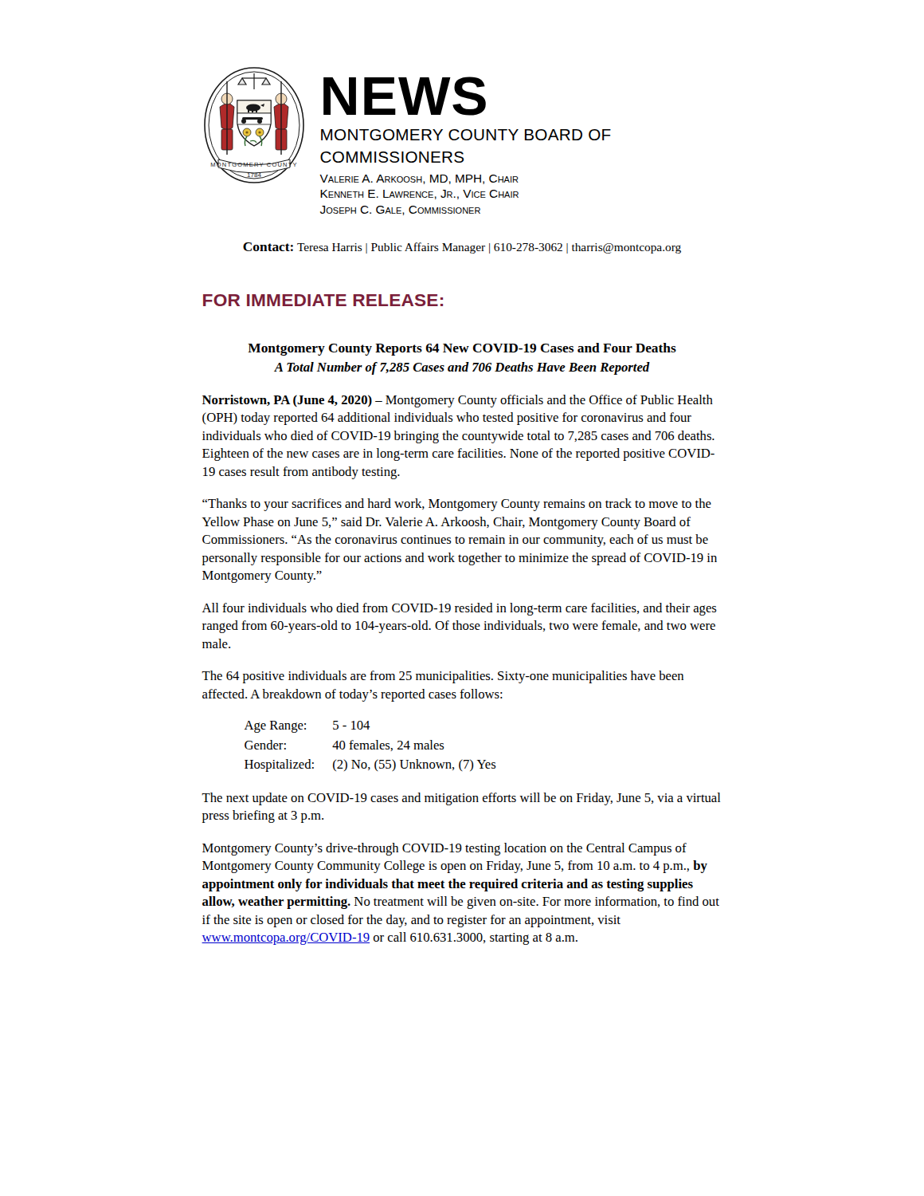Montgomery County seal MONTGOMERY COUNTY 1784
NEWS
MONTGOMERY COUNTY BOARD OF COMMISSIONERS
Valerie A. Arkoosh, MD, MPH, Chair
Kenneth E. Lawrence, Jr., Vice Chair
Joseph C. Gale, Commissioner
Contact: Teresa Harris | Public Affairs Manager | 610-278-3062 | tharris@montcopa.org
FOR IMMEDIATE RELEASE:
Montgomery County Reports 64 New COVID-19 Cases and Four Deaths
A Total Number of 7,285 Cases and 706 Deaths Have Been Reported
Norristown, PA (June 4, 2020) – Montgomery County officials and the Office of Public Health (OPH) today reported 64 additional individuals who tested positive for coronavirus and four individuals who died of COVID-19 bringing the countywide total to 7,285 cases and 706 deaths. Eighteen of the new cases are in long-term care facilities. None of the reported positive COVID-19 cases result from antibody testing.
“Thanks to your sacrifices and hard work, Montgomery County remains on track to move to the Yellow Phase on June 5,” said Dr. Valerie A. Arkoosh, Chair, Montgomery County Board of Commissioners. “As the coronavirus continues to remain in our community, each of us must be personally responsible for our actions and work together to minimize the spread of COVID-19 in Montgomery County.”
All four individuals who died from COVID-19 resided in long-term care facilities, and their ages ranged from 60-years-old to 104-years-old. Of those individuals, two were female, and two were male.
The 64 positive individuals are from 25 municipalities. Sixty-one municipalities have been affected. A breakdown of today’s reported cases follows:
| Age Range: | 5 - 104 |
| Gender: | 40 females, 24 males |
| Hospitalized: | (2) No, (55) Unknown, (7) Yes |
The next update on COVID-19 cases and mitigation efforts will be on Friday, June 5, via a virtual press briefing at 3 p.m.
Montgomery County’s drive-through COVID-19 testing location on the Central Campus of Montgomery County Community College is open on Friday, June 5, from 10 a.m. to 4 p.m., by appointment only for individuals that meet the required criteria and as testing supplies allow, weather permitting. No treatment will be given on-site. For more information, to find out if the site is open or closed for the day, and to register for an appointment, visit www.montcopa.org/COVID-19 or call 610.631.3000, starting at 8 a.m.